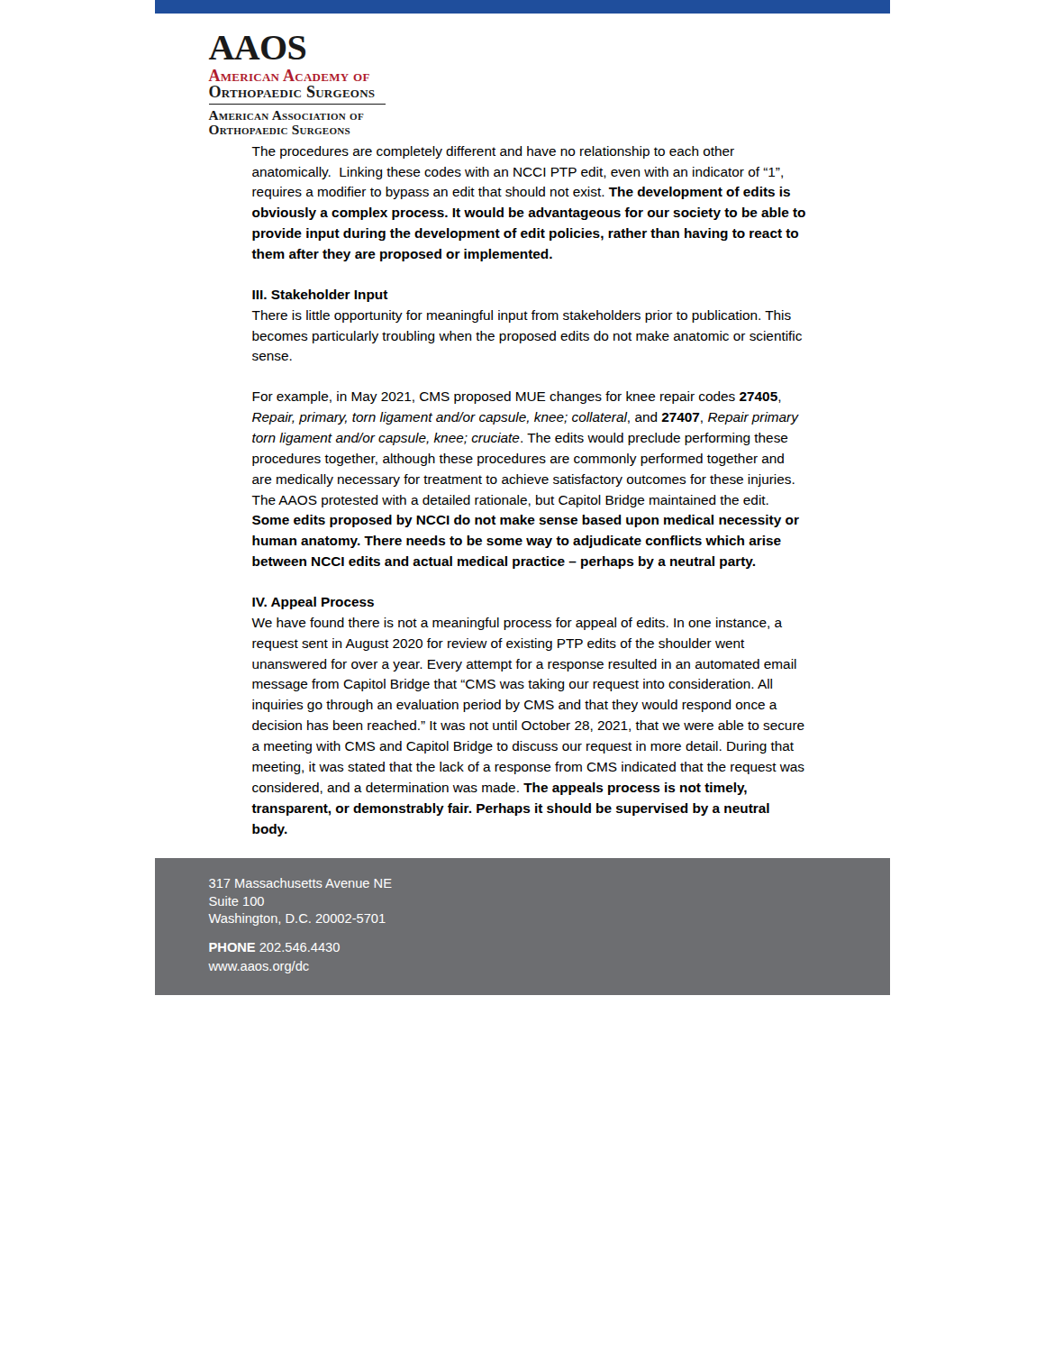AAOS
American Academy of
Orthopaedic Surgeons
American Association of
Orthopaedic Surgeons
The procedures are completely different and have no relationship to each other anatomically. Linking these codes with an NCCI PTP edit, even with an indicator of “1”, requires a modifier to bypass an edit that should not exist. The development of edits is obviously a complex process. It would be advantageous for our society to be able to provide input during the development of edit policies, rather than having to react to them after they are proposed or implemented.
III. Stakeholder Input
There is little opportunity for meaningful input from stakeholders prior to publication. This becomes particularly troubling when the proposed edits do not make anatomic or scientific sense.
For example, in May 2021, CMS proposed MUE changes for knee repair codes 27405, Repair, primary, torn ligament and/or capsule, knee; collateral, and 27407, Repair primary torn ligament and/or capsule, knee; cruciate. The edits would preclude performing these procedures together, although these procedures are commonly performed together and are medically necessary for treatment to achieve satisfactory outcomes for these injuries. The AAOS protested with a detailed rationale, but Capitol Bridge maintained the edit. Some edits proposed by NCCI do not make sense based upon medical necessity or human anatomy. There needs to be some way to adjudicate conflicts which arise between NCCI edits and actual medical practice – perhaps by a neutral party.
IV. Appeal Process
We have found there is not a meaningful process for appeal of edits. In one instance, a request sent in August 2020 for review of existing PTP edits of the shoulder went unanswered for over a year. Every attempt for a response resulted in an automated email message from Capitol Bridge that “CMS was taking our request into consideration. All inquiries go through an evaluation period by CMS and that they would respond once a decision has been reached.” It was not until October 28, 2021, that we were able to secure a meeting with CMS and Capitol Bridge to discuss our request in more detail. During that meeting, it was stated that the lack of a response from CMS indicated that the request was considered, and a determination was made. The appeals process is not timely, transparent, or demonstrably fair. Perhaps it should be supervised by a neutral body.
317 Massachusetts Avenue NE
Suite 100
Washington, D.C. 20002-5701
PHONE 202.546.4430
www.aaos.org/dc